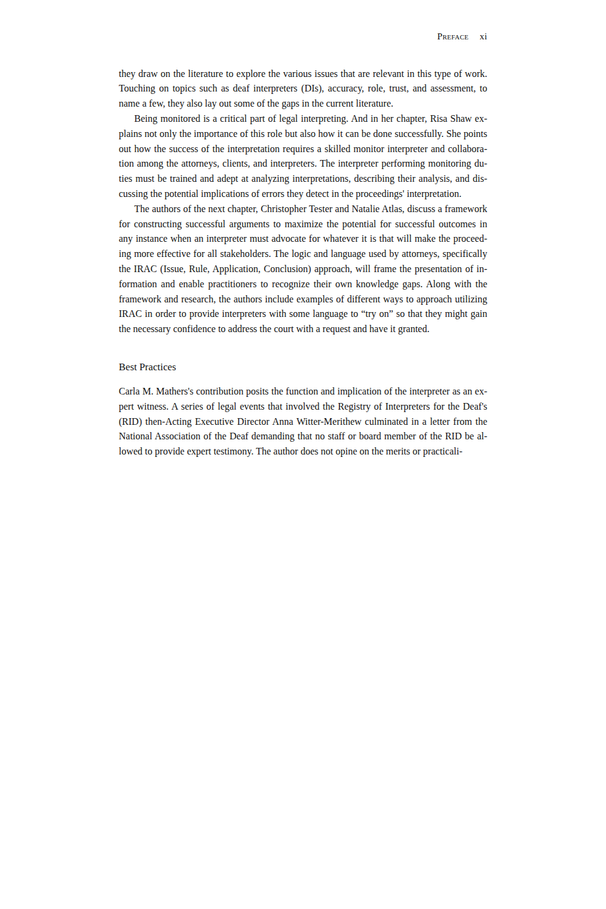Preface xi
they draw on the literature to explore the various issues that are relevant in this type of work. Touching on topics such as deaf interpreters (DIs), accuracy, role, trust, and assessment, to name a few, they also lay out some of the gaps in the current literature.
Being monitored is a critical part of legal interpreting. And in her chapter, Risa Shaw explains not only the importance of this role but also how it can be done successfully. She points out how the success of the interpretation requires a skilled monitor interpreter and collaboration among the attorneys, clients, and interpreters. The interpreter performing monitoring duties must be trained and adept at analyzing interpretations, describing their analysis, and discussing the potential implications of errors they detect in the proceedings' interpretation.
The authors of the next chapter, Christopher Tester and Natalie Atlas, discuss a framework for constructing successful arguments to maximize the potential for successful outcomes in any instance when an interpreter must advocate for whatever it is that will make the proceeding more effective for all stakeholders. The logic and language used by attorneys, specifically the IRAC (Issue, Rule, Application, Conclusion) approach, will frame the presentation of information and enable practitioners to recognize their own knowledge gaps. Along with the framework and research, the authors include examples of different ways to approach utilizing IRAC in order to provide interpreters with some language to “try on” so that they might gain the necessary confidence to address the court with a request and have it granted.
Best Practices
Carla M. Mathers's contribution posits the function and implication of the interpreter as an expert witness. A series of legal events that involved the Registry of Interpreters for the Deaf's (RID) then-Acting Executive Director Anna Witter-Merithew culminated in a letter from the National Association of the Deaf demanding that no staff or board member of the RID be allowed to provide expert testimony. The author does not opine on the merits or practicali-